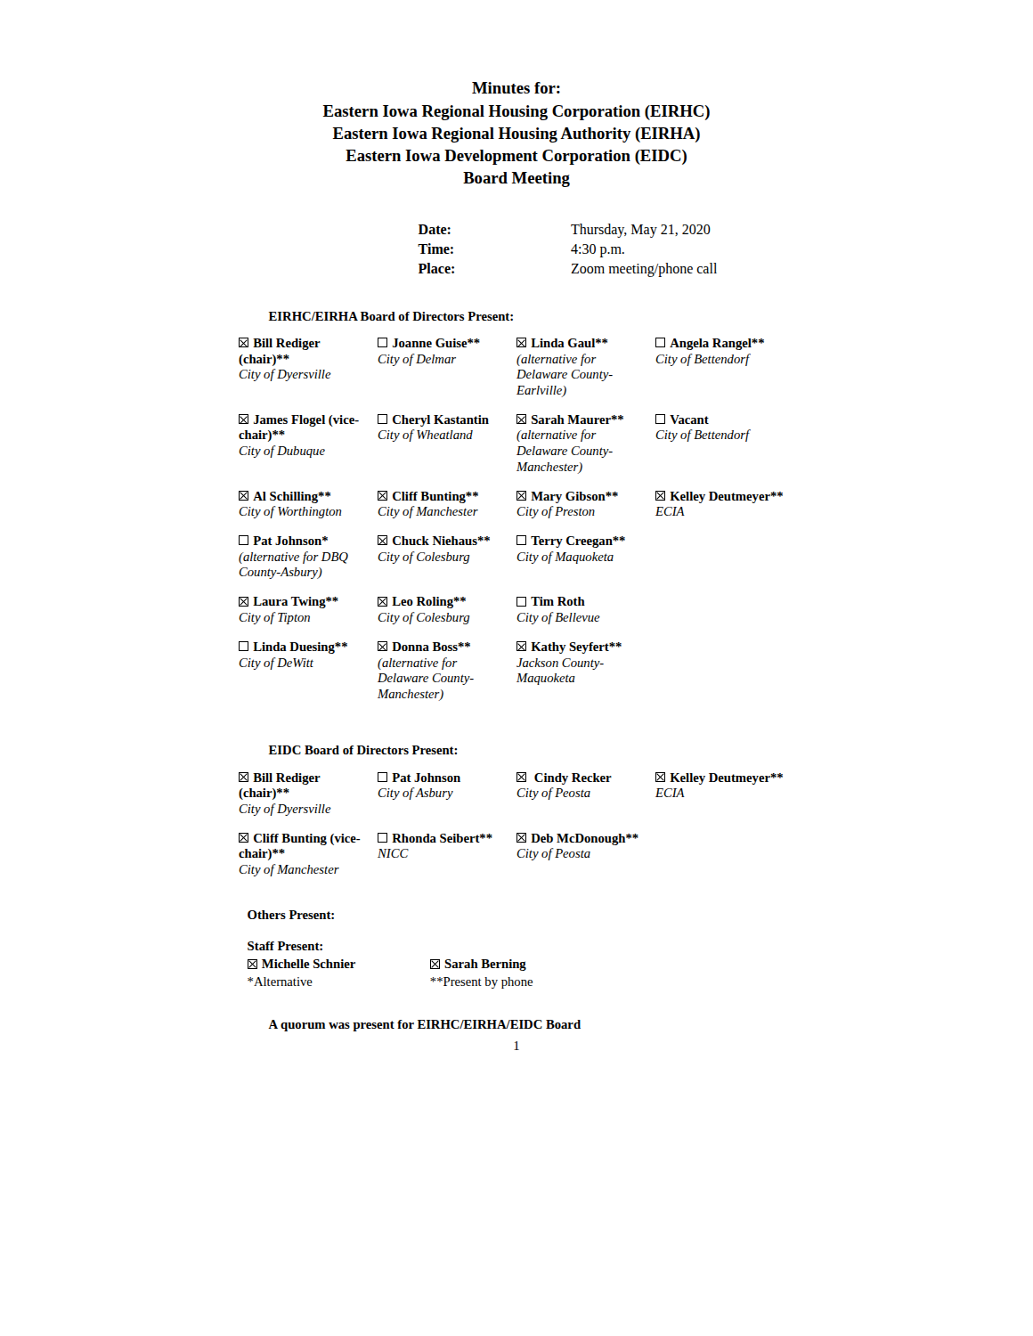Minutes for:
Eastern Iowa Regional Housing Corporation (EIRHC)
Eastern Iowa Regional Housing Authority (EIRHA)
Eastern Iowa Development Corporation (EIDC)
Board Meeting
| Date: | Thursday, May 21, 2020 |
| Time: | 4:30 p.m. |
| Place: | Zoom meeting/phone call |
EIRHC/EIRHA Board of Directors Present:
| Bill Rediger (chair)** City of Dyersville | Joanne Guise** City of Delmar | Linda Gaul** (alternative for Delaware County-Earlville) | Angela Rangel** City of Bettendorf |
| James Flogel (vice-chair)** City of Dubuque | Cheryl Kastantin City of Wheatland | Sarah Maurer** (alternative for Delaware County-Manchester) | Vacant City of Bettendorf |
| Al Schilling** City of Worthington | Cliff Bunting** City of Manchester | Mary Gibson** City of Preston | Kelley Deutmeyer** ECIA |
| Pat Johnson* (alternative for DBQ County-Asbury) | Chuck Niehaus** City of Colesburg | Terry Creegan** City of Maquoketa | |
| Laura Twing** City of Tipton | Leo Roling** City of Colesburg | Tim Roth City of Bellevue | |
| Linda Duesing** City of DeWitt | Donna Boss** (alternative for Delaware County-Manchester) | Kathy Seyfert** Jackson County-Maquoketa | |
EIDC Board of Directors Present:
| Bill Rediger (chair)** City of Dyersville | Pat Johnson City of Asbury | Cindy Recker City of Peosta | Kelley Deutmeyer** ECIA |
| Cliff Bunting (vice-chair)** City of Manchester | Rhonda Seibert** NICC | Deb McDonough** City of Peosta | |
Others Present:
Staff Present:
Michelle Schnier Sarah Berning
*Alternative **Present by phone
A quorum was present for EIRHC/EIRHA/EIDC Board
1